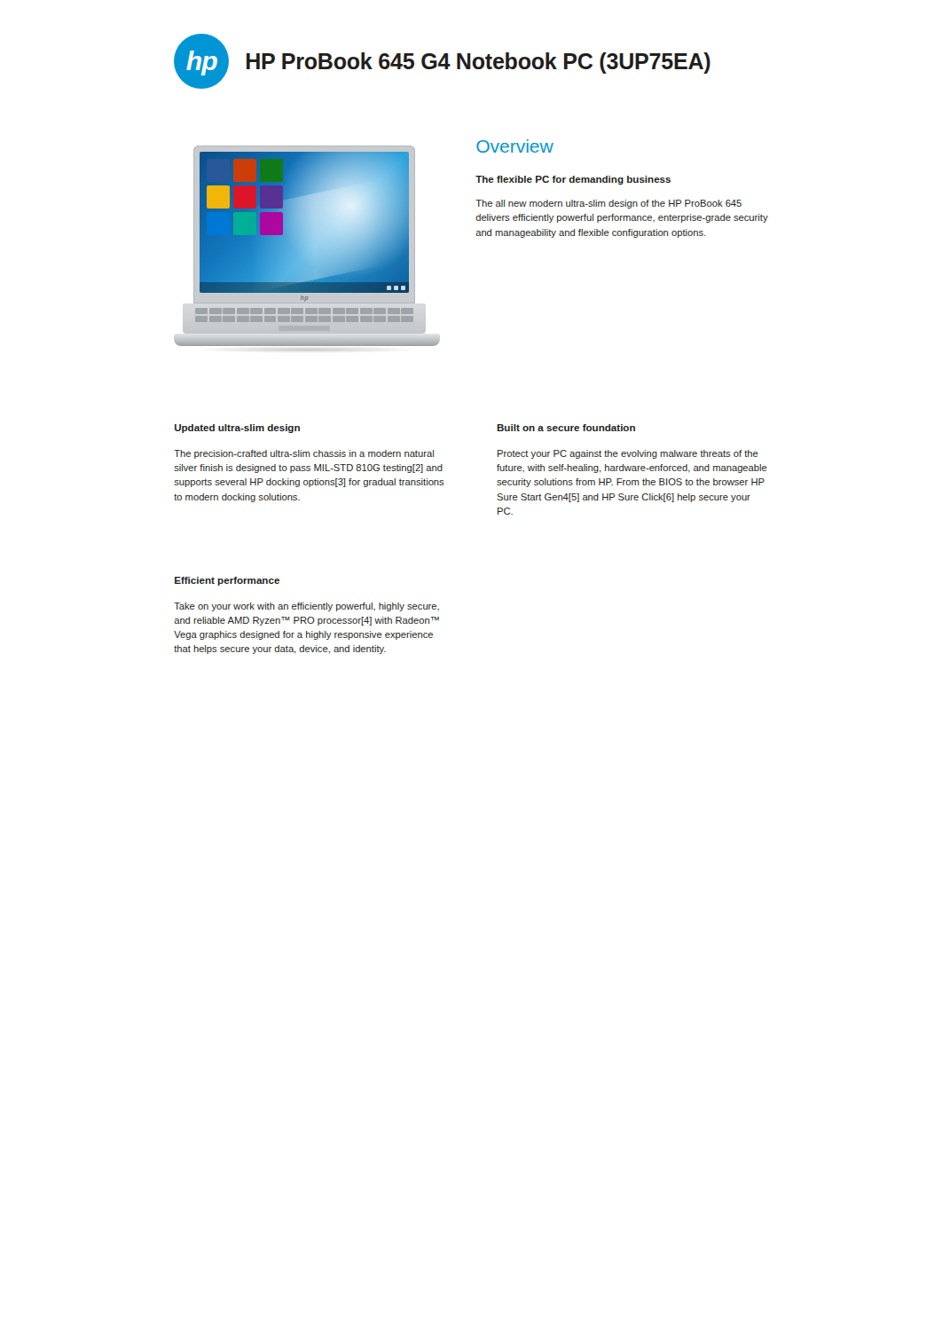hp
HP ProBook 645 G4 Notebook PC (3UP75EA)
hp
Overview
The flexible PC for demanding business
The all new modern ultra-slim design of the HP ProBook 645 delivers efficiently powerful performance, enterprise-grade security and manageability and flexible configuration options.
Updated ultra-slim design
The precision-crafted ultra-slim chassis in a modern natural silver finish is designed to pass MIL-STD 810G testing[2] and supports several HP docking options[3] for gradual transitions to modern docking solutions.
Built on a secure foundation
Protect your PC against the evolving malware threats of the future, with self-healing, hardware-enforced, and manageable security solutions from HP. From the BIOS to the browser HP Sure Start Gen4[5] and HP Sure Click[6] help secure your PC.
Efficient performance
Take on your work with an efficiently powerful, highly secure, and reliable AMD Ryzen™ PRO processor[4] with Radeon™ Vega graphics designed for a highly responsive experience that helps secure your data, device, and identity.